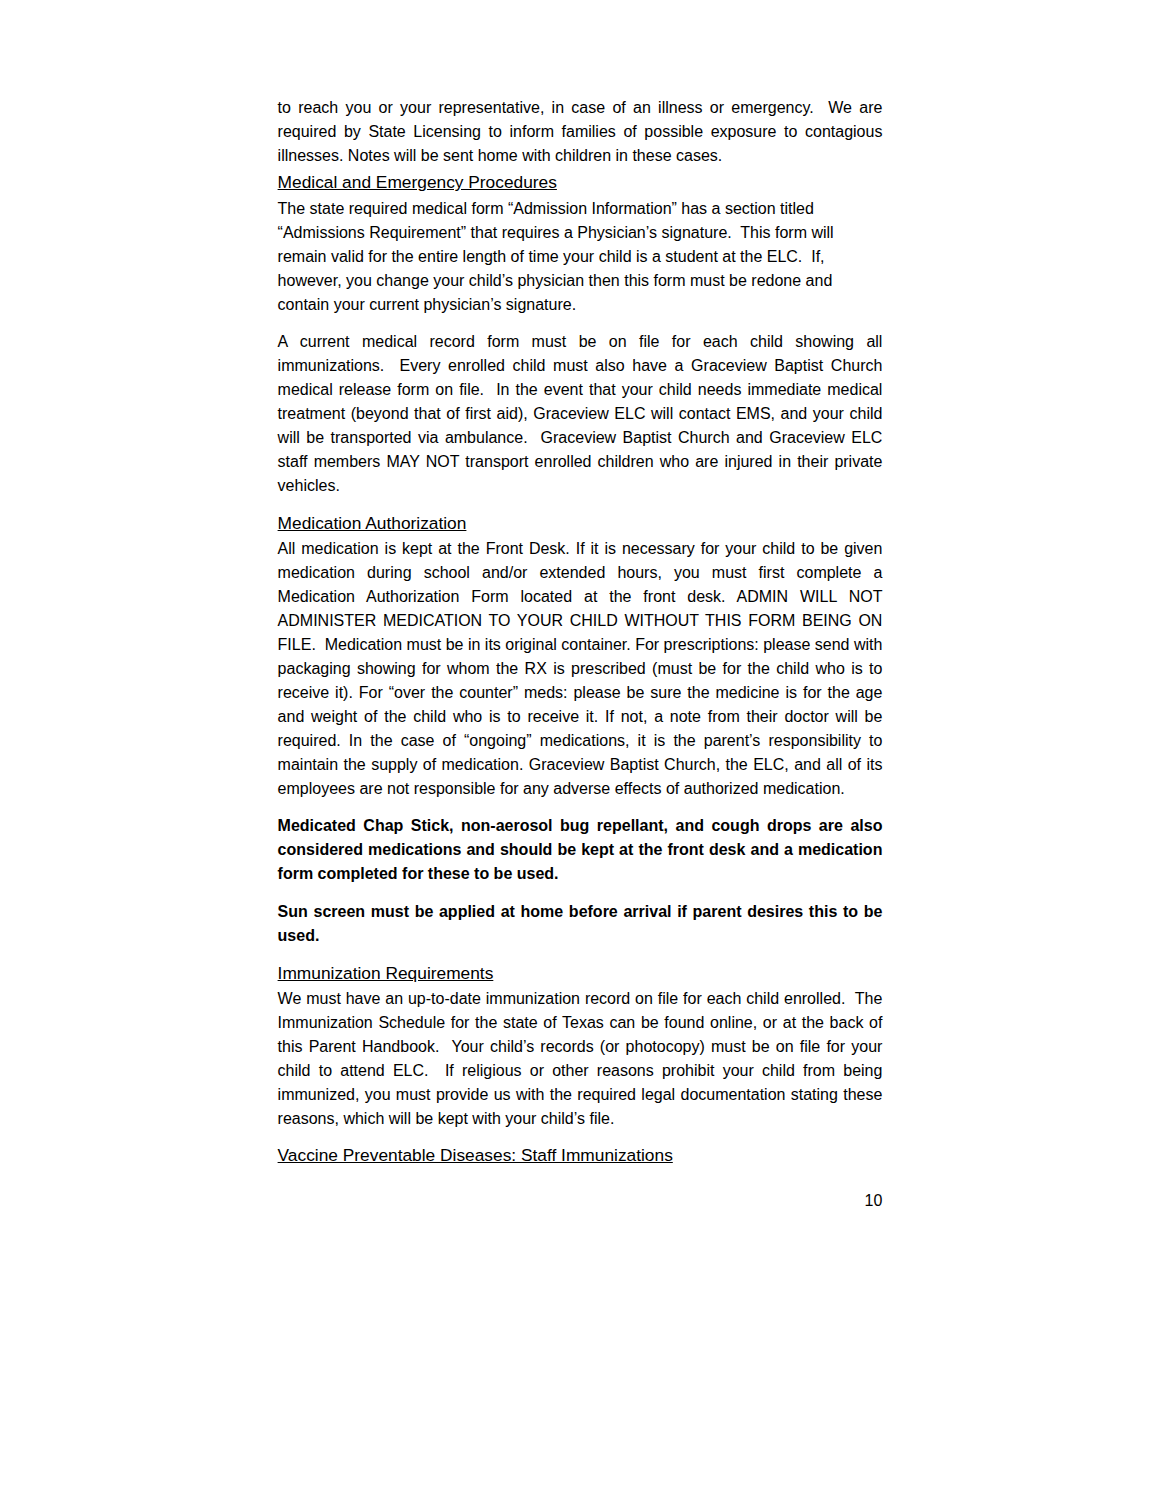to reach you or your representative, in case of an illness or emergency. We are required by State Licensing to inform families of possible exposure to contagious illnesses. Notes will be sent home with children in these cases.
Medical and Emergency Procedures
The state required medical form “Admission Information” has a section titled “Admissions Requirement” that requires a Physician’s signature. This form will remain valid for the entire length of time your child is a student at the ELC. If, however, you change your child’s physician then this form must be redone and contain your current physician’s signature.
A current medical record form must be on file for each child showing all immunizations. Every enrolled child must also have a Graceview Baptist Church medical release form on file. In the event that your child needs immediate medical treatment (beyond that of first aid), Graceview ELC will contact EMS, and your child will be transported via ambulance. Graceview Baptist Church and Graceview ELC staff members MAY NOT transport enrolled children who are injured in their private vehicles.
Medication Authorization
All medication is kept at the Front Desk. If it is necessary for your child to be given medication during school and/or extended hours, you must first complete a Medication Authorization Form located at the front desk. ADMIN WILL NOT ADMINISTER MEDICATION TO YOUR CHILD WITHOUT THIS FORM BEING ON FILE. Medication must be in its original container. For prescriptions: please send with packaging showing for whom the RX is prescribed (must be for the child who is to receive it). For “over the counter” meds: please be sure the medicine is for the age and weight of the child who is to receive it. If not, a note from their doctor will be required. In the case of “ongoing” medications, it is the parent’s responsibility to maintain the supply of medication. Graceview Baptist Church, the ELC, and all of its employees are not responsible for any adverse effects of authorized medication.
Medicated Chap Stick, non-aerosol bug repellant, and cough drops are also considered medications and should be kept at the front desk and a medication form completed for these to be used.
Sun screen must be applied at home before arrival if parent desires this to be used.
Immunization Requirements
We must have an up-to-date immunization record on file for each child enrolled. The Immunization Schedule for the state of Texas can be found online, or at the back of this Parent Handbook. Your child’s records (or photocopy) must be on file for your child to attend ELC. If religious or other reasons prohibit your child from being immunized, you must provide us with the required legal documentation stating these reasons, which will be kept with your child’s file.
Vaccine Preventable Diseases: Staff Immunizations
10